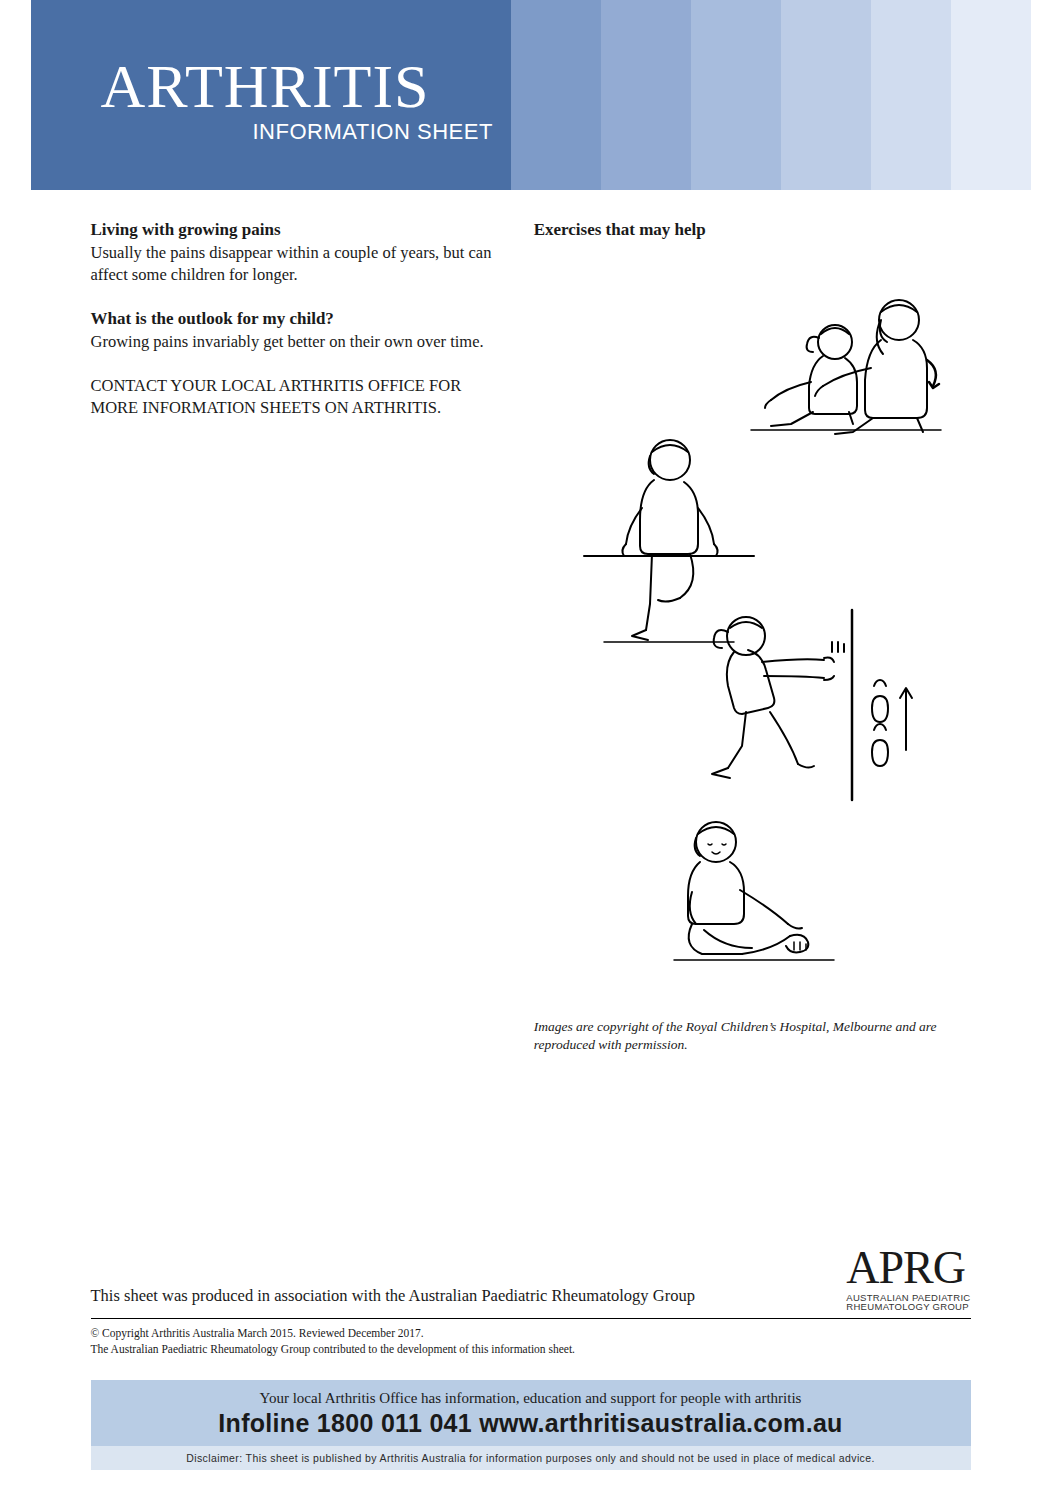ARTHRITIS
INFORMATION SHEET
Living with growing pains
Usually the pains disappear within a couple of years, but can affect some children for longer.
What is the outlook for my child?
Growing pains invariably get better on their own over time.
CONTACT YOUR LOCAL ARTHRITIS OFFICE FOR MORE INFORMATION SHEETS ON ARTHRITIS.
Exercises that may help
Images are copyright of the Royal Children’s Hospital, Melbourne and are reproduced with permission.
This sheet was produced in association with the Australian Paediatric Rheumatology Group
APRG
AUSTRALIAN PAEDIATRIC
RHEUMATOLOGY GROUP
© Copyright Arthritis Australia March 2015. Reviewed December 2017.
The Australian Paediatric Rheumatology Group contributed to the development of this information sheet.
Your local Arthritis Office has information, education and support for people with arthritis
Infoline 1800 011 041 www.arthritisaustralia.com.au
Disclaimer: This sheet is published by Arthritis Australia for information purposes only and should not be used in place of medical advice.